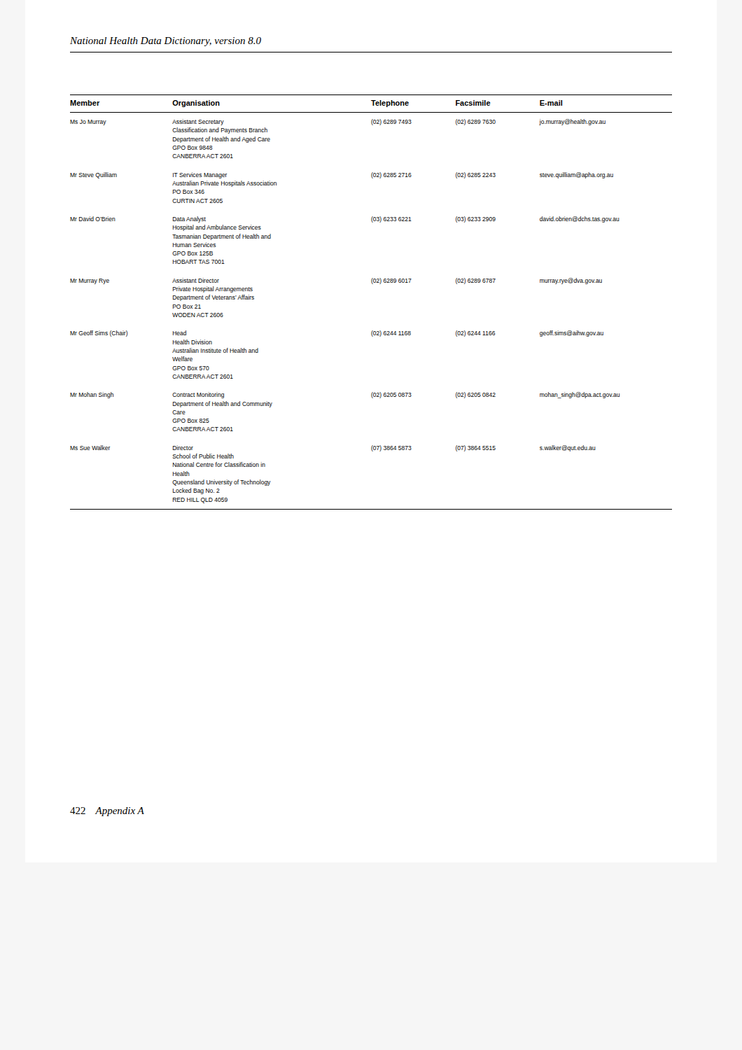National Health Data Dictionary, version 8.0
| Member | Organisation | Telephone | Facsimile | E-mail |
| --- | --- | --- | --- | --- |
| Ms Jo Murray | Assistant Secretary Classification and Payments Branch Department of Health and Aged Care GPO Box 9848 CANBERRA ACT 2601 | (02) 6289 7493 | (02) 6289 7630 | jo.murray@health.gov.au |
| Mr Steve Quilliam | IT Services Manager Australian Private Hospitals Association PO Box 346 CURTIN ACT 2605 | (02) 6285 2716 | (02) 6285 2243 | steve.quilliam@apha.org.au |
| Mr David O’Brien | Data Analyst Hospital and Ambulance Services Tasmanian Department of Health and Human Services GPO Box 125B HOBART TAS 7001 | (03) 6233 6221 | (03) 6233 2909 | david.obrien@dchs.tas.gov.au |
| Mr Murray Rye | Assistant Director Private Hospital Arrangements Department of Veterans’ Affairs PO Box 21 WODEN ACT 2606 | (02) 6289 6017 | (02) 6289 6787 | murray.rye@dva.gov.au |
| Mr Geoff Sims (Chair) | Head Health Division Australian Institute of Health and Welfare GPO Box 570 CANBERRA ACT 2601 | (02) 6244 1168 | (02) 6244 1166 | geoff.sims@aihw.gov.au |
| Mr Mohan Singh | Contract Monitoring Department of Health and Community Care GPO Box 825 CANBERRA ACT 2601 | (02) 6205 0873 | (02) 6205 0842 | mohan_singh@dpa.act.gov.au |
| Ms Sue Walker | Director School of Public Health National Centre for Classification in Health Queensland University of Technology Locked Bag No. 2 RED HILL QLD 4059 | (07) 3864 5873 | (07) 3864 5515 | s.walker@qut.edu.au |
422 Appendix A